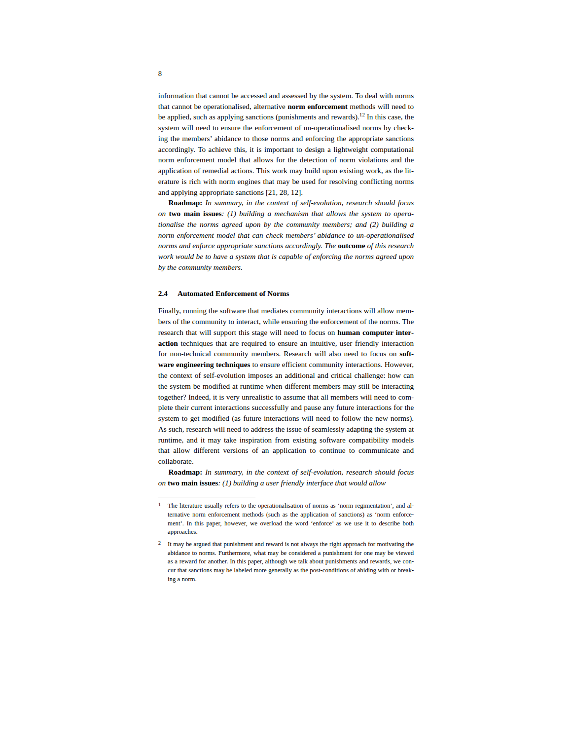8
information that cannot be accessed and assessed by the system. To deal with norms that cannot be operationalised, alternative norm enforcement methods will need to be applied, such as applying sanctions (punishments and rewards).12 In this case, the system will need to ensure the enforcement of un-operationalised norms by checking the members’ abidance to those norms and enforcing the appropriate sanctions accordingly. To achieve this, it is important to design a lightweight computational norm enforcement model that allows for the detection of norm violations and the application of remedial actions. This work may build upon existing work, as the literature is rich with norm engines that may be used for resolving conflicting norms and applying appropriate sanctions [21, 28, 12].
Roadmap: In summary, in the context of self-evolution, research should focus on two main issues: (1) building a mechanism that allows the system to operationalise the norms agreed upon by the community members; and (2) building a norm enforcement model that can check members’ abidance to un-operationalised norms and enforce appropriate sanctions accordingly. The outcome of this research work would be to have a system that is capable of enforcing the norms agreed upon by the community members.
2.4 Automated Enforcement of Norms
Finally, running the software that mediates community interactions will allow members of the community to interact, while ensuring the enforcement of the norms. The research that will support this stage will need to focus on human computer interaction techniques that are required to ensure an intuitive, user friendly interaction for non-technical community members. Research will also need to focus on software engineering techniques to ensure efficient community interactions. However, the context of self-evolution imposes an additional and critical challenge: how can the system be modified at runtime when different members may still be interacting together? Indeed, it is very unrealistic to assume that all members will need to complete their current interactions successfully and pause any future interactions for the system to get modified (as future interactions will need to follow the new norms). As such, research will need to address the issue of seamlessly adapting the system at runtime, and it may take inspiration from existing software compatibility models that allow different versions of an application to continue to communicate and collaborate.
Roadmap: In summary, in the context of self-evolution, research should focus on two main issues: (1) building a user friendly interface that would allow
1
The literature usually refers to the operationalisation of norms as ‘norm regimentation’, and alternative norm enforcement methods (such as the application of sanctions) as ‘norm enforcement’. In this paper, however, we overload the word ‘enforce’ as we use it to describe both approaches.
2
It may be argued that punishment and reward is not always the right approach for motivating the abidance to norms. Furthermore, what may be considered a punishment for one may be viewed as a reward for another. In this paper, although we talk about punishments and rewards, we concur that sanctions may be labeled more generally as the post-conditions of abiding with or breaking a norm.